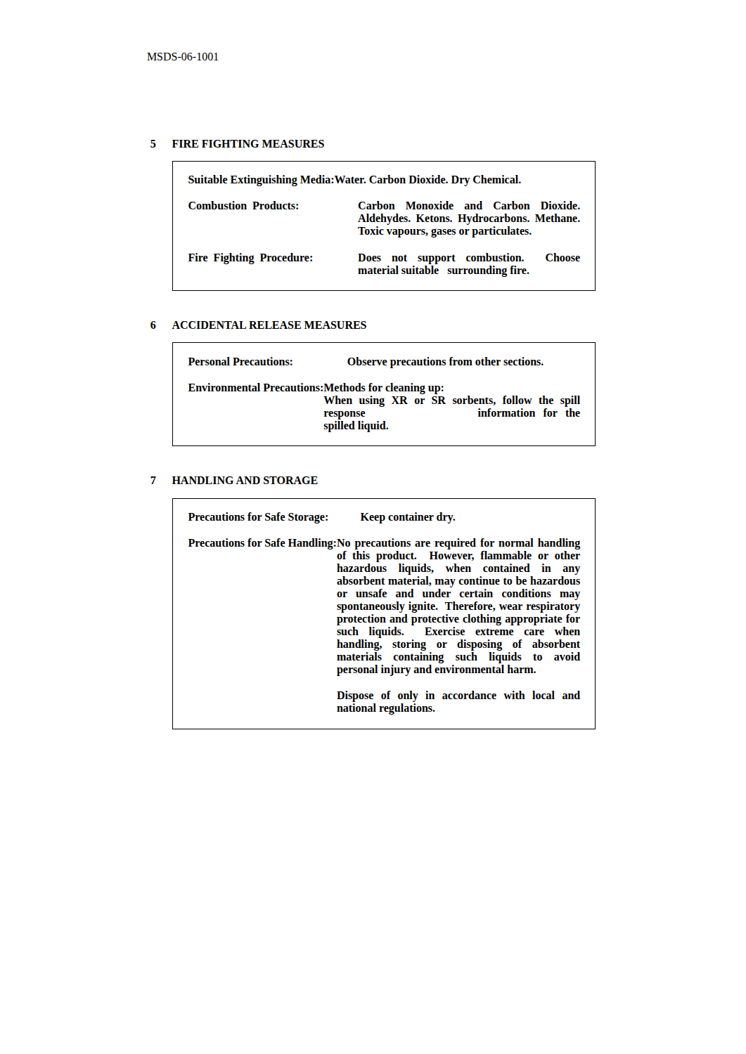MSDS-06-1001
5 FIRE FIGHTING MEASURES
| Suitable Extinguishing Media: | Water. Carbon Dioxide. Dry Chemical. |
| Combustion Products: | Carbon Monoxide and Carbon Dioxide. Aldehydes. Ketons. Hydrocarbons. Methane. Toxic vapours, gases or particulates. |
| Fire Fighting Procedure: | Does not support combustion. Choose material suitable surrounding fire. |
6 ACCIDENTAL RELEASE MEASURES
| Personal Precautions: | Observe precautions from other sections. |
| Environmental Precautions: | Methods for cleaning up: When using XR or SR sorbents, follow the spill response information for the spilled liquid. |
7 HANDLING AND STORAGE
| Precautions for Safe Storage: | Keep container dry. |
| Precautions for Safe Handling: | No precautions are required for normal handling of this product. However, flammable or other hazardous liquids, when contained in any absorbent material, may continue to be hazardous or unsafe and under certain conditions may spontaneously ignite. Therefore, wear respiratory protection and protective clothing appropriate for such liquids. Exercise extreme care when handling, storing or disposing of absorbent materials containing such liquids to avoid personal injury and environmental harm. Dispose of only in accordance with local and national regulations. |